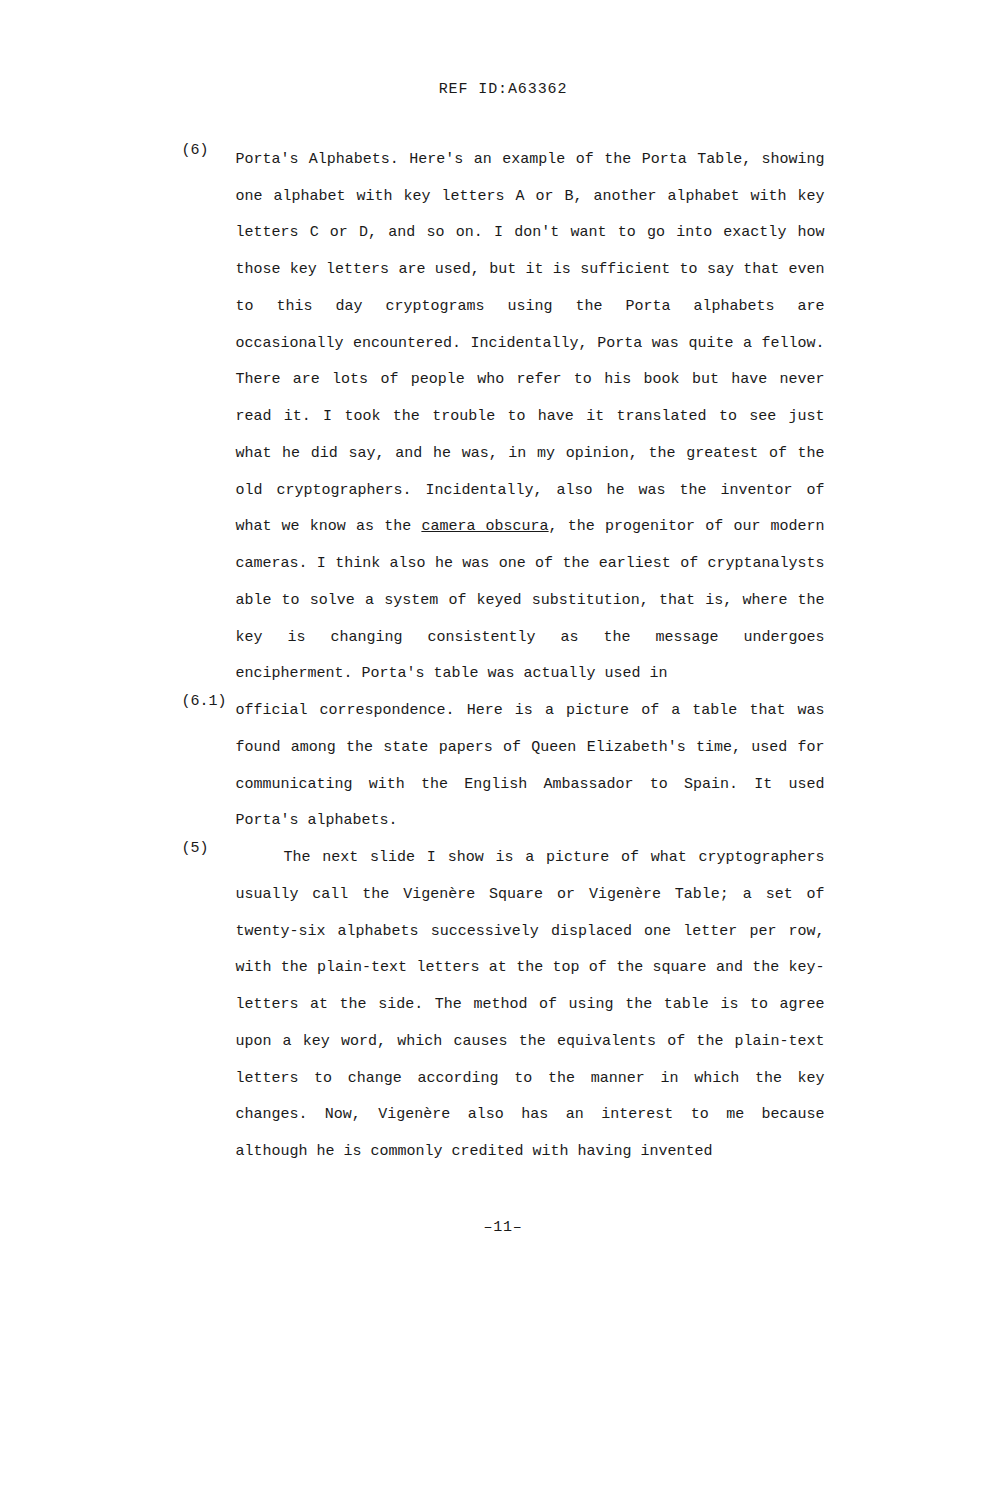REF ID:A63362
(6)
Porta's Alphabets. Here's an example of the Porta Table, showing one alphabet with key letters A or B, another alphabet with key letters C or D, and so on. I don't want to go into exactly how those key letters are used, but it is sufficient to say that even to this day cryptograms using the Porta alphabets are occasionally encountered. Incidentally, Porta was quite a fellow. There are lots of people who refer to his book but have never read it. I took the trouble to have it translated to see just what he did say, and he was, in my opinion, the greatest of the old cryptographers. Incidentally, also he was the inventor of what we know as the camera obscura, the progenitor of our modern cameras. I think also he was one of the earliest of cryptanalysts able to solve a system of keyed substitution, that is, where the key is changing consistently as the message undergoes encipherment. Porta's table was actually used in
(6.1)
official correspondence. Here is a picture of a table that was found among the state papers of Queen Elizabeth's time, used for communicating with the English Ambassador to Spain. It used Porta's alphabets.
(5)
The next slide I show is a picture of what cryptographers usually call the Vigenère Square or Vigenère Table; a set of twenty-six alphabets successively displaced one letter per row, with the plain-text letters at the top of the square and the key-letters at the side. The method of using the table is to agree upon a key word, which causes the equivalents of the plain-text letters to change according to the manner in which the key changes. Now, Vigenère also has an interest to me because although he is commonly credited with having invented
–11–